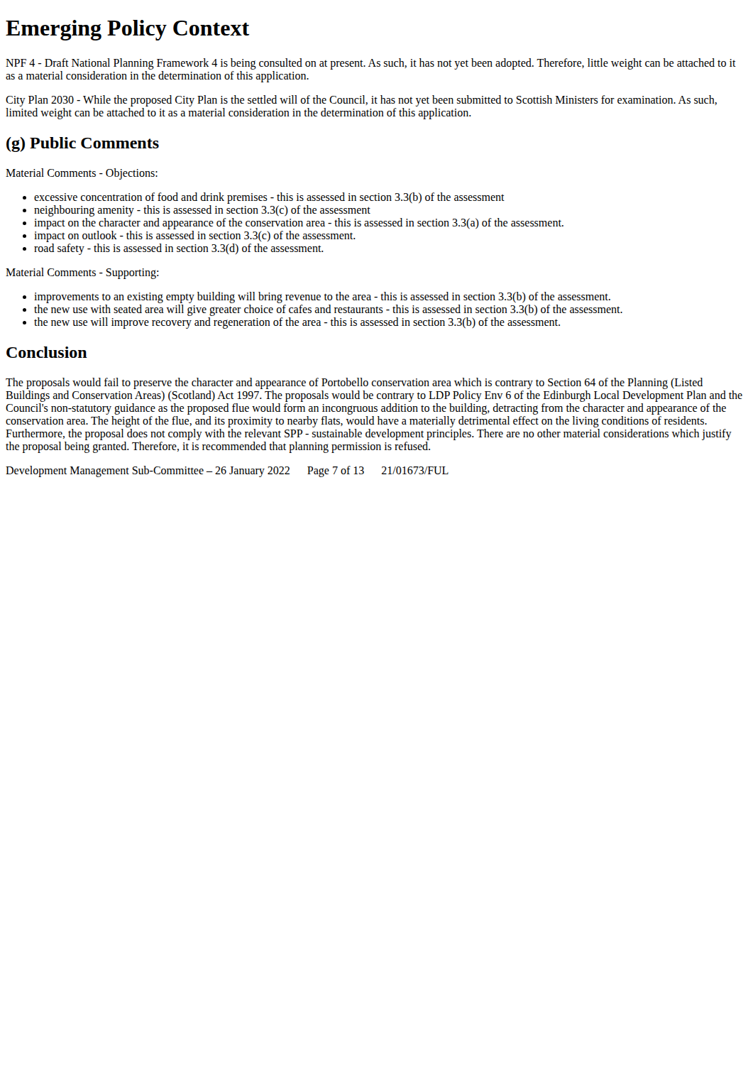Emerging Policy Context
NPF 4 - Draft National Planning Framework 4 is being consulted on at present. As such, it has not yet been adopted. Therefore, little weight can be attached to it as a material consideration in the determination of this application.
City Plan 2030 - While the proposed City Plan is the settled will of the Council, it has not yet been submitted to Scottish Ministers for examination. As such, limited weight can be attached to it as a material consideration in the determination of this application.
(g) Public Comments
Material Comments - Objections:
excessive concentration of food and drink premises - this is assessed in section 3.3(b) of the assessment
neighbouring amenity - this is assessed in section 3.3(c) of the assessment
impact on the character and appearance of the conservation area - this is assessed in section 3.3(a) of the assessment.
impact on outlook - this is assessed in section 3.3(c) of the assessment.
road safety - this is assessed in section 3.3(d) of the assessment.
Material Comments - Supporting:
improvements to an existing empty building will bring revenue to the area - this is assessed in section 3.3(b) of the assessment.
the new use with seated area will give greater choice of cafes and restaurants - this is assessed in section 3.3(b) of the assessment.
the new use will improve recovery and regeneration of the area - this is assessed in section 3.3(b) of the assessment.
Conclusion
The proposals would fail to preserve the character and appearance of Portobello conservation area which is contrary to Section 64 of the Planning (Listed Buildings and Conservation Areas) (Scotland) Act 1997. The proposals would be contrary to LDP Policy Env 6 of the Edinburgh Local Development Plan and the Council's non-statutory guidance as the proposed flue would form an incongruous addition to the building, detracting from the character and appearance of the conservation area. The height of the flue, and its proximity to nearby flats, would have a materially detrimental effect on the living conditions of residents. Furthermore, the proposal does not comply with the relevant SPP - sustainable development principles. There are no other material considerations which justify the proposal being granted. Therefore, it is recommended that planning permission is refused.
Development Management Sub-Committee – 26 January 2022 Page 7 of 13 21/01673/FUL